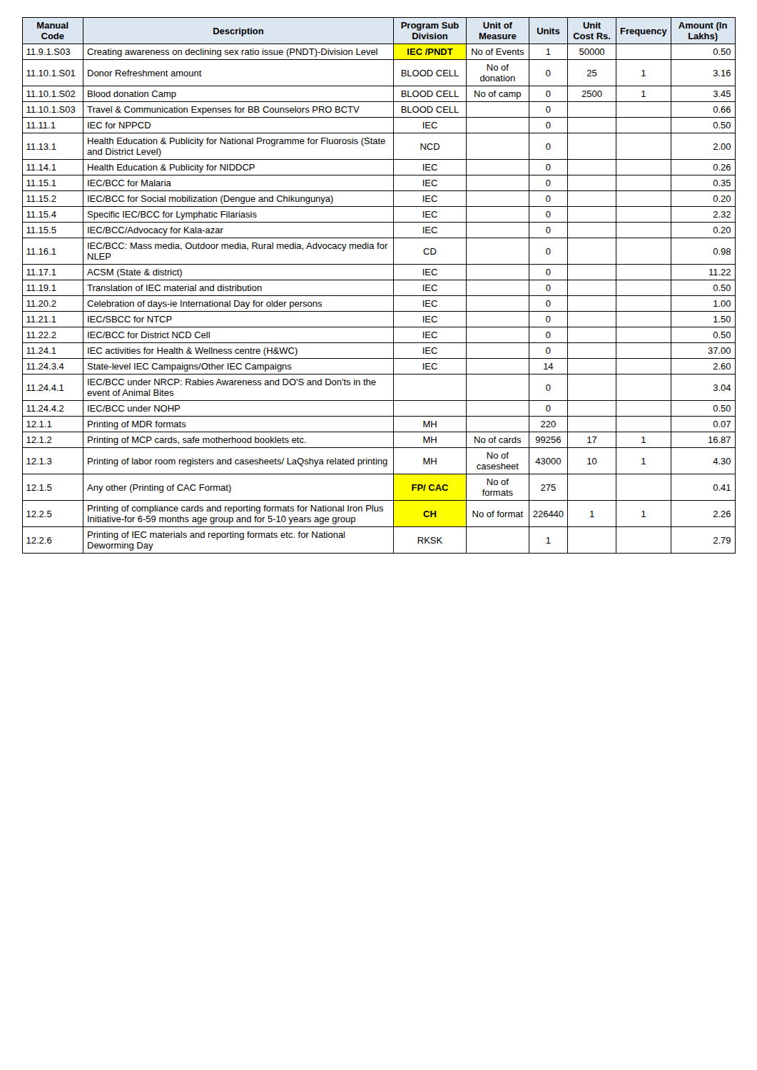| Manual Code | Description | Program Sub Division | Unit of Measure | Units | Unit Cost Rs. | Frequency | Amount (In Lakhs) |
| --- | --- | --- | --- | --- | --- | --- | --- |
| 11.9.1.S03 | Creating awareness on declining sex ratio issue (PNDT)-Division Level | IEC /PNDT | No of Events | 1 | 50000 | | 0.50 |
| 11.10.1.S01 | Donor Refreshment amount | BLOOD CELL | No of donation | 0 | 25 | 1 | 3.16 |
| 11.10.1.S02 | Blood donation Camp | BLOOD CELL | No of camp | 0 | 2500 | 1 | 3.45 |
| 11.10.1.S03 | Travel & Communication Expenses for BB Counselors PRO BCTV | BLOOD CELL | | 0 | | | 0.66 |
| 11.11.1 | IEC for NPPCD | IEC | | 0 | | | 0.50 |
| 11.13.1 | Health Education & Publicity for National Programme for Fluorosis (State and District Level) | NCD | | 0 | | | 2.00 |
| 11.14.1 | Health Education & Publicity for NIDDCP | IEC | | 0 | | | 0.26 |
| 11.15.1 | IEC/BCC for Malaria | IEC | | 0 | | | 0.35 |
| 11.15.2 | IEC/BCC for Social mobilization (Dengue and Chikungunya) | IEC | | 0 | | | 0.20 |
| 11.15.4 | Specific IEC/BCC for Lymphatic Filariasis | IEC | | 0 | | | 2.32 |
| 11.15.5 | IEC/BCC/Advocacy for Kala-azar | IEC | | 0 | | | 0.20 |
| 11.16.1 | IEC/BCC: Mass media, Outdoor media, Rural media, Advocacy media for NLEP | CD | | 0 | | | 0.98 |
| 11.17.1 | ACSM (State & district) | IEC | | 0 | | | 11.22 |
| 11.19.1 | Translation of IEC material and distribution | IEC | | 0 | | | 0.50 |
| 11.20.2 | Celebration of days-ie International Day for older persons | IEC | | 0 | | | 1.00 |
| 11.21.1 | IEC/SBCC for NTCP | IEC | | 0 | | | 1.50 |
| 11.22.2 | IEC/BCC for District NCD Cell | IEC | | 0 | | | 0.50 |
| 11.24.1 | IEC activities for Health & Wellness centre (H&WC) | IEC | | 0 | | | 37.00 |
| 11.24.3.4 | State-level IEC Campaigns/Other IEC Campaigns | IEC | | 14 | | | 2.60 |
| 11.24.4.1 | IEC/BCC under NRCP: Rabies Awareness and DO'S and Don'ts in the event of Animal Bites | | | 0 | | | 3.04 |
| 11.24.4.2 | IEC/BCC under NOHP | | | 0 | | | 0.50 |
| 12.1.1 | Printing of MDR formats | MH | | 220 | | | 0.07 |
| 12.1.2 | Printing of MCP cards, safe motherhood booklets etc. | MH | No of cards | 99256 | 17 | 1 | 16.87 |
| 12.1.3 | Printing of labor room registers and casesheets/ LaQshya related printing | MH | No of casesheet | 43000 | 10 | 1 | 4.30 |
| 12.1.5 | Any other (Printing of CAC Format) | FP/ CAC | No of formats | 275 | | | 0.41 |
| 12.2.5 | Printing of compliance cards and reporting formats for National Iron Plus Initiative-for 6-59 months age group and for 5-10 years age group | CH | No of format | 226440 | 1 | 1 | 2.26 |
| 12.2.6 | Printing of IEC materials and reporting formats etc. for National Deworming Day | RKSK | | 1 | | | 2.79 |